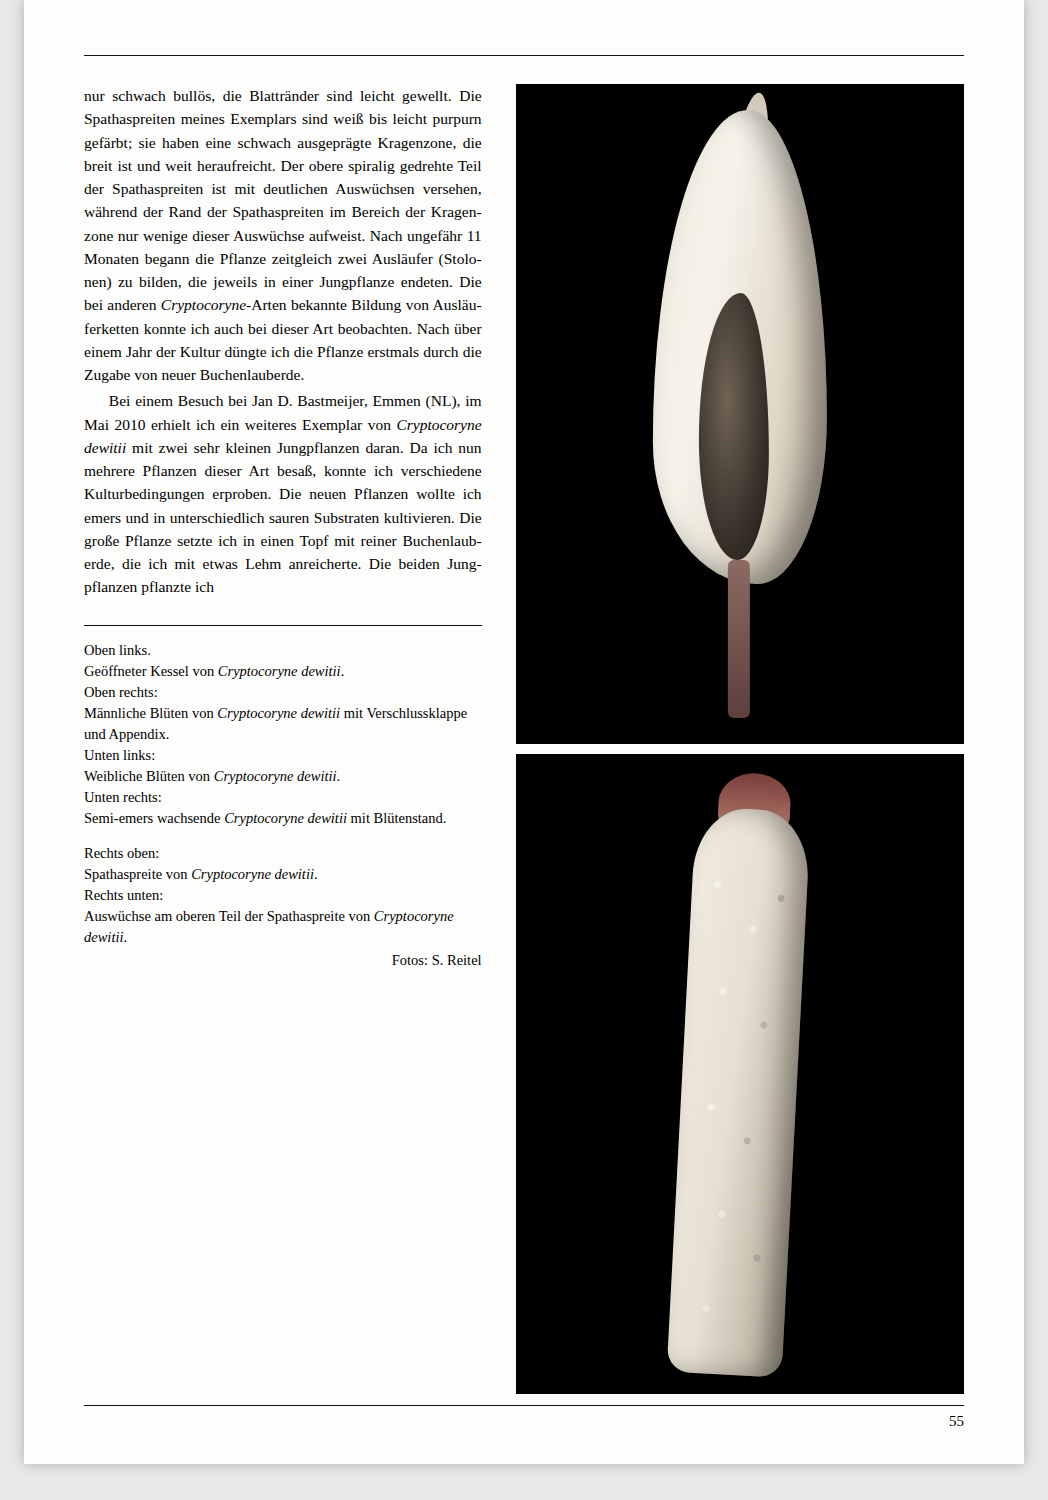nur schwach bullös, die Blattränder sind leicht gewellt. Die Spathaspreiten meines Exemplars sind weiß bis leicht purpurn gefärbt; sie haben eine schwach ausgeprägte Kragenzone, die breit ist und weit heraufreicht. Der obere spiralig gedrehte Teil der Spathaspreiten ist mit deutlichen Auswüchsen versehen, während der Rand der Spathaspreiten im Bereich der Kragenzone nur wenige dieser Auswüchse aufweist. Nach ungefähr 11 Monaten begann die Pflanze zeitgleich zwei Ausläufer (Stolonen) zu bilden, die jeweils in einer Jungpflanze endeten. Die bei anderen Cryptocoryne-Arten bekannte Bildung von Ausläuferketten konnte ich auch bei dieser Art beobachten. Nach über einem Jahr der Kultur düngte ich die Pflanze erstmals durch die Zugabe von neuer Buchenlauberde.
Bei einem Besuch bei Jan D. Bastmeijer, Emmen (NL), im Mai 2010 erhielt ich ein weiteres Exemplar von Cryptocoryne dewitii mit zwei sehr kleinen Jungpflanzen daran. Da ich nun mehrere Pflanzen dieser Art besaß, konnte ich verschiedene Kulturbedingungen erproben. Die neuen Pflanzen wollte ich emers und in unterschiedlich sauren Substraten kultivieren. Die große Pflanze setzte ich in einen Topf mit reiner Buchenlauberde, die ich mit etwas Lehm anreicherte. Die beiden Jungpflanzen pflanzte ich
Oben links. Geöffneter Kessel von Cryptocoryne dewitii. Oben rechts: Männliche Blüten von Cryptocoryne dewitii mit Verschlussklappe und Appendix. Unten links: Weibliche Blüten von Cryptocoryne dewitii. Unten rechts: Semi-emers wachsende Cryptocoryne dewitii mit Blütenstand.
Rechts oben: Spathaspreite von Cryptocoryne dewitii. Rechts unten: Auswüchse am oberen Teil der Spathaspreite von Cryptocoryne dewitii.
Fotos: S. Reitel
55